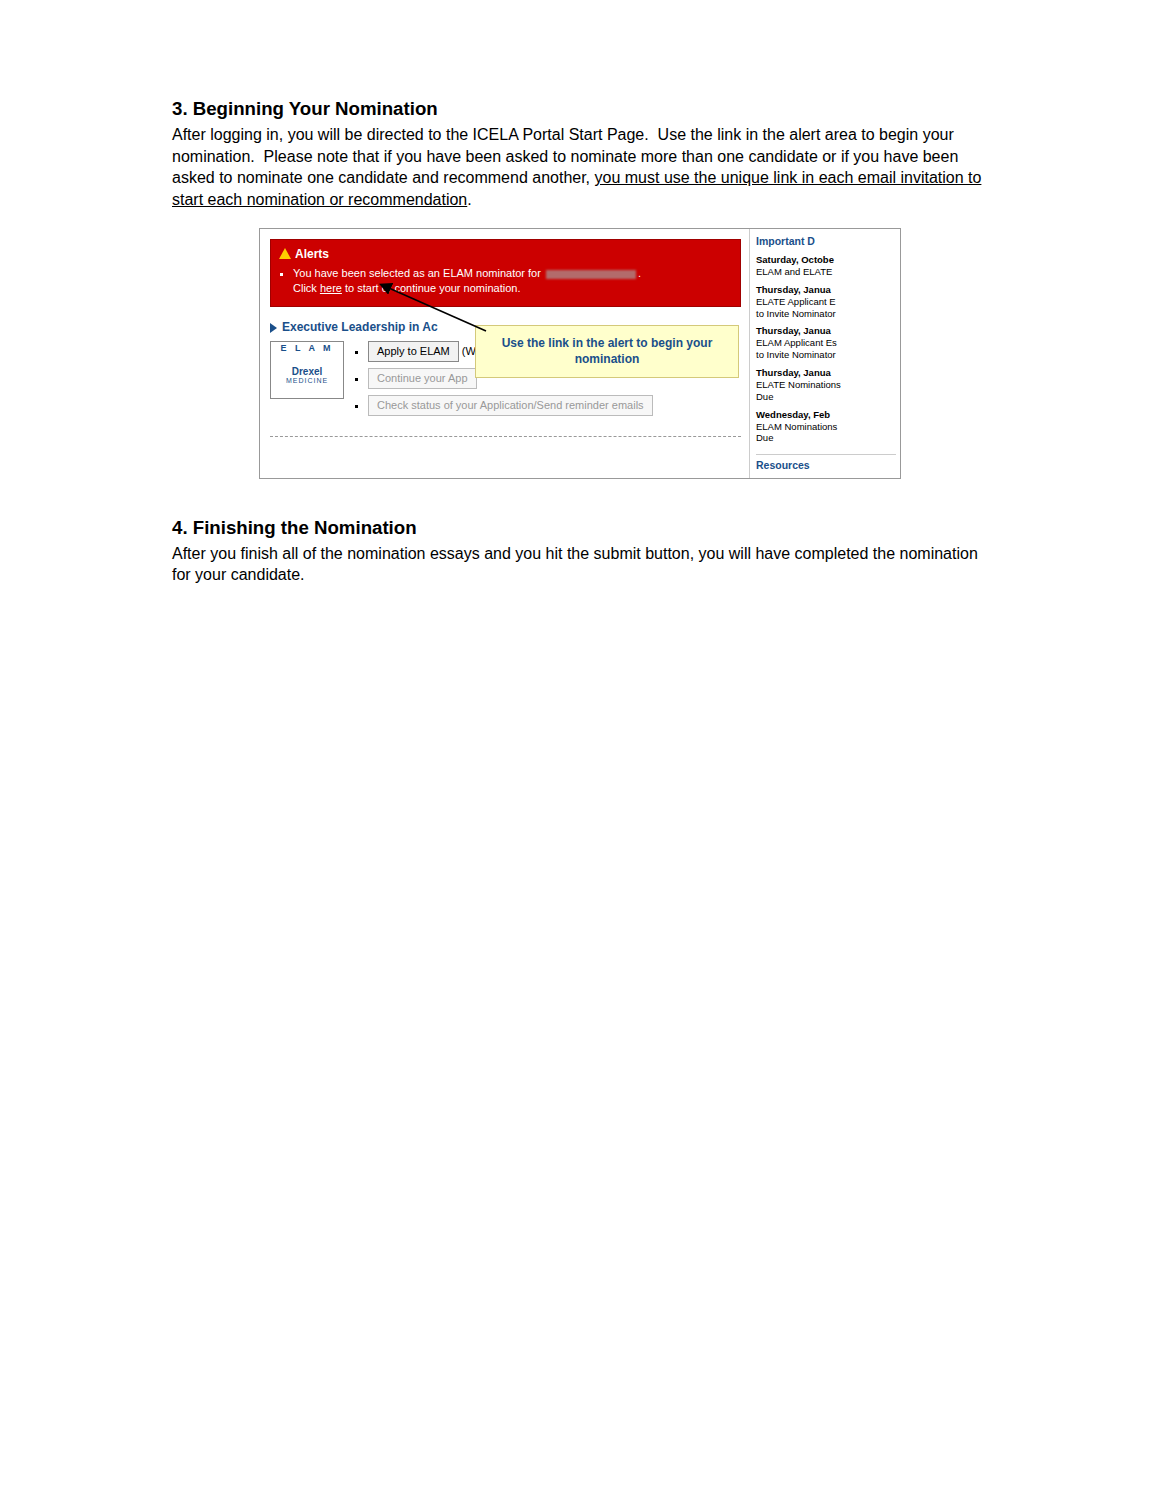3. Beginning Your Nomination
After logging in, you will be directed to the ICELA Portal Start Page. Use the link in the alert area to begin your nomination. Please note that if you have been asked to nominate more than one candidate or if you have been asked to nominate one candidate and recommend another, you must use the unique link in each email invitation to start each nomination or recommendation.
Alerts
You have been selected as an ELAM nominator for .
Click here to start or continue your nomination.
Executive Leadership in Ac
E L A M
Drexel
MEDICINE
Apply to ELAM (W
Continue your App
Check status of your Application/Send reminder emails
Use the link in the alert to begin your nomination
Important D
Saturday, Octobe
ELAM and ELATE
Thursday, Janua
ELATE Applicant E
to Invite Nominator
Thursday, Janua
ELAM Applicant Es
to Invite Nominator
Thursday, Janua
ELATE Nominations
Due
Wednesday, Feb
ELAM Nominations
Due
Resources
4. Finishing the Nomination
After you finish all of the nomination essays and you hit the submit button, you will have completed the nomination for your candidate.